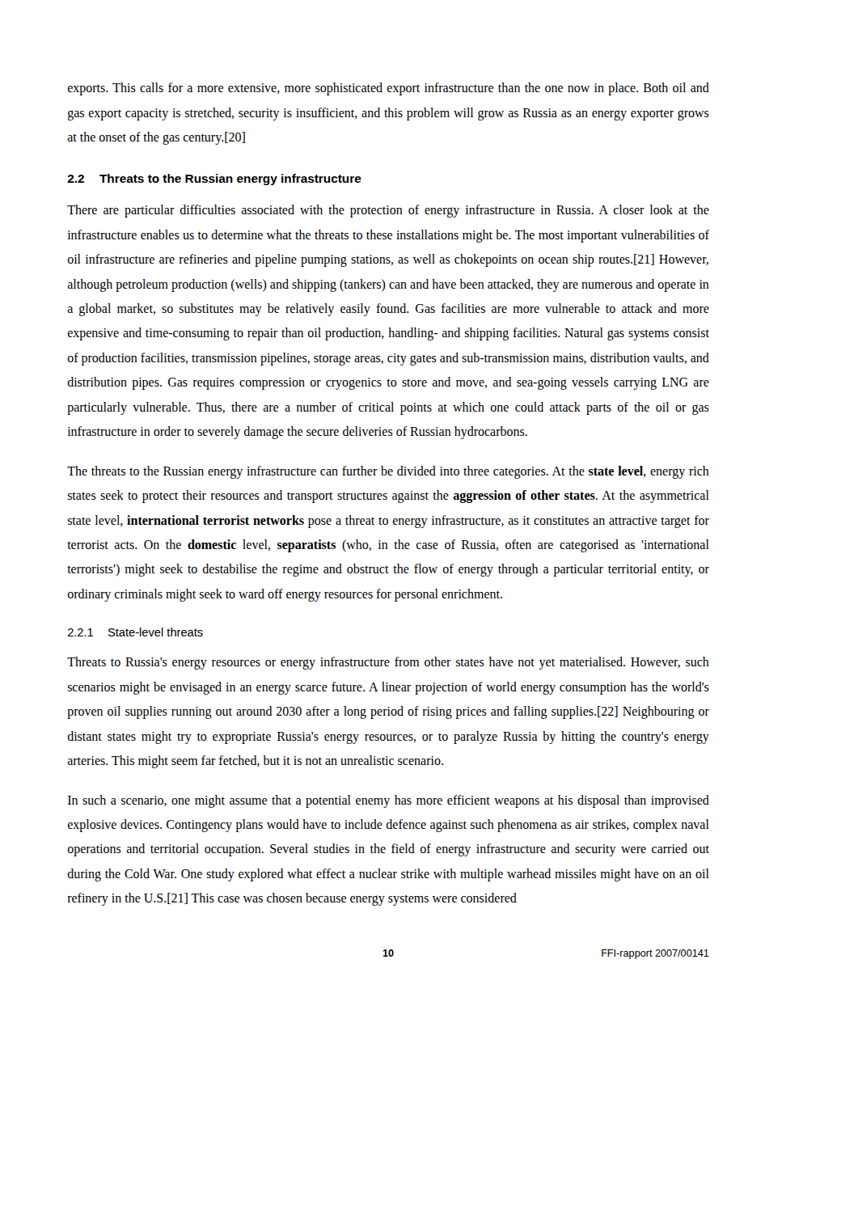exports. This calls for a more extensive, more sophisticated export infrastructure than the one now in place. Both oil and gas export capacity is stretched, security is insufficient, and this problem will grow as Russia as an energy exporter grows at the onset of the gas century.[20]
2.2 Threats to the Russian energy infrastructure
There are particular difficulties associated with the protection of energy infrastructure in Russia. A closer look at the infrastructure enables us to determine what the threats to these installations might be. The most important vulnerabilities of oil infrastructure are refineries and pipeline pumping stations, as well as chokepoints on ocean ship routes.[21] However, although petroleum production (wells) and shipping (tankers) can and have been attacked, they are numerous and operate in a global market, so substitutes may be relatively easily found. Gas facilities are more vulnerable to attack and more expensive and time-consuming to repair than oil production, handling- and shipping facilities. Natural gas systems consist of production facilities, transmission pipelines, storage areas, city gates and sub-transmission mains, distribution vaults, and distribution pipes. Gas requires compression or cryogenics to store and move, and sea-going vessels carrying LNG are particularly vulnerable. Thus, there are a number of critical points at which one could attack parts of the oil or gas infrastructure in order to severely damage the secure deliveries of Russian hydrocarbons.
The threats to the Russian energy infrastructure can further be divided into three categories. At the state level, energy rich states seek to protect their resources and transport structures against the aggression of other states. At the asymmetrical state level, international terrorist networks pose a threat to energy infrastructure, as it constitutes an attractive target for terrorist acts. On the domestic level, separatists (who, in the case of Russia, often are categorised as 'international terrorists') might seek to destabilise the regime and obstruct the flow of energy through a particular territorial entity, or ordinary criminals might seek to ward off energy resources for personal enrichment.
2.2.1 State-level threats
Threats to Russia's energy resources or energy infrastructure from other states have not yet materialised. However, such scenarios might be envisaged in an energy scarce future. A linear projection of world energy consumption has the world's proven oil supplies running out around 2030 after a long period of rising prices and falling supplies.[22] Neighbouring or distant states might try to expropriate Russia's energy resources, or to paralyze Russia by hitting the country's energy arteries. This might seem far fetched, but it is not an unrealistic scenario.
In such a scenario, one might assume that a potential enemy has more efficient weapons at his disposal than improvised explosive devices. Contingency plans would have to include defence against such phenomena as air strikes, complex naval operations and territorial occupation. Several studies in the field of energy infrastructure and security were carried out during the Cold War. One study explored what effect a nuclear strike with multiple warhead missiles might have on an oil refinery in the U.S.[21] This case was chosen because energy systems were considered
10 FFI-rapport 2007/00141